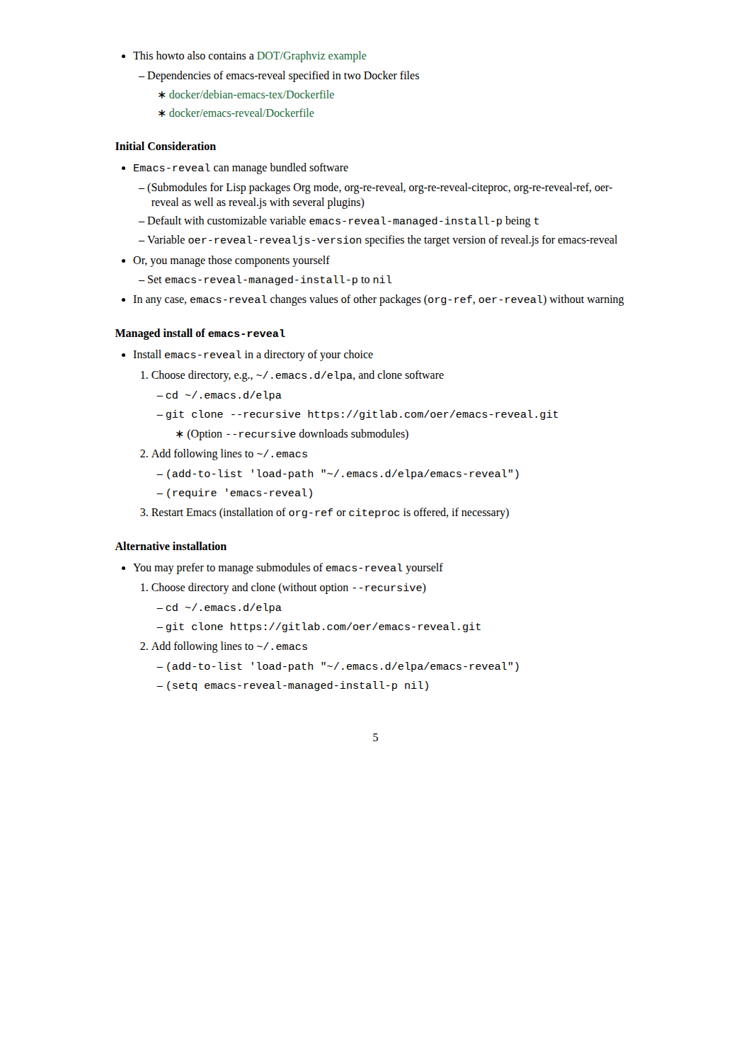This howto also contains a DOT/Graphviz example
Dependencies of emacs-reveal specified in two Docker files
docker/debian-emacs-tex/Dockerfile
docker/emacs-reveal/Dockerfile
Initial Consideration
Emacs-reveal can manage bundled software
(Submodules for Lisp packages Org mode, org-re-reveal, org-re-reveal-citeproc, org-re-reveal-ref, oer-reveal as well as reveal.js with several plugins)
Default with customizable variable emacs-reveal-managed-install-p being t
Variable oer-reveal-revealjs-version specifies the target version of reveal.js for emacs-reveal
Or, you manage those components yourself
Set emacs-reveal-managed-install-p to nil
In any case, emacs-reveal changes values of other packages (org-ref, oer-reveal) without warning
Managed install of emacs-reveal
Install emacs-reveal in a directory of your choice
Choose directory, e.g., ~/.emacs.d/elpa, and clone software
cd ~/.emacs.d/elpa
git clone --recursive https://gitlab.com/oer/emacs-reveal.git
(Option --recursive downloads submodules)
Add following lines to ~/.emacs
(add-to-list 'load-path "~/.emacs.d/elpa/emacs-reveal")
(require 'emacs-reveal)
Restart Emacs (installation of org-ref or citeproc is offered, if necessary)
Alternative installation
You may prefer to manage submodules of emacs-reveal yourself
Choose directory and clone (without option --recursive)
cd ~/.emacs.d/elpa
git clone https://gitlab.com/oer/emacs-reveal.git
Add following lines to ~/.emacs
(add-to-list 'load-path "~/.emacs.d/elpa/emacs-reveal")
(setq emacs-reveal-managed-install-p nil)
5